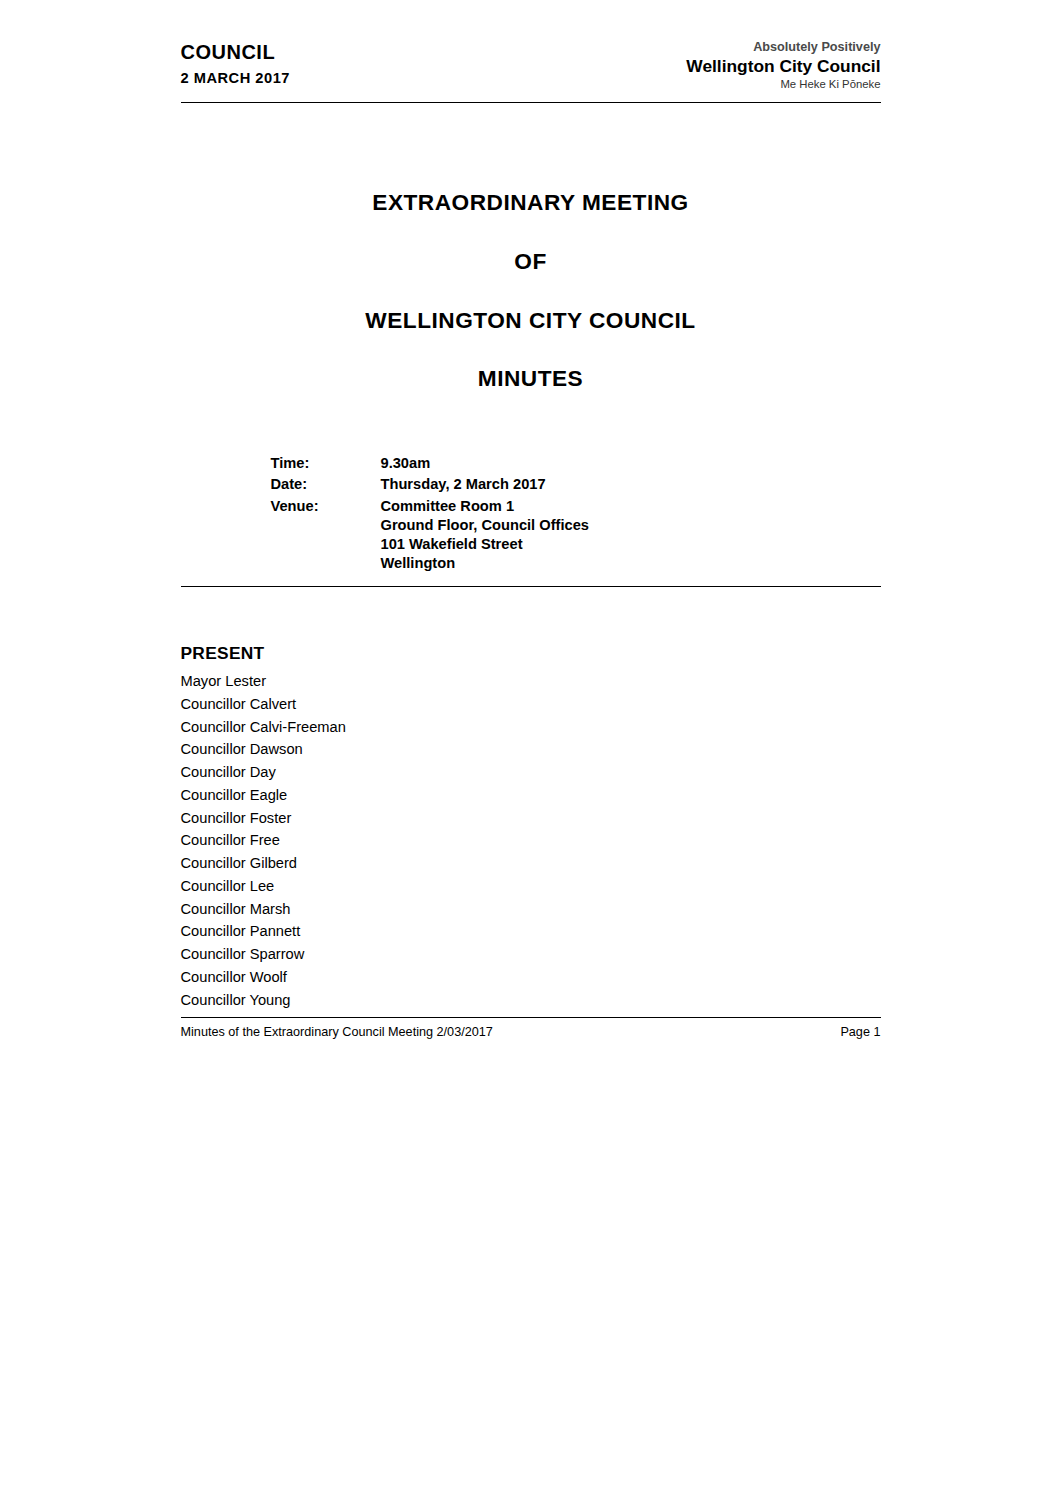COUNCIL
2 MARCH 2017
Absolutely Positively
Wellington City Council
Me Heke Ki Pōneke
EXTRAORDINARY MEETING
OF
WELLINGTON CITY COUNCIL
MINUTES
| Time: | 9.30am |
| Date: | Thursday, 2 March 2017 |
| Venue: | Committee Room 1 Ground Floor, Council Offices 101 Wakefield Street Wellington |
PRESENT
Mayor Lester
Councillor Calvert
Councillor Calvi-Freeman
Councillor Dawson
Councillor Day
Councillor Eagle
Councillor Foster
Councillor Free
Councillor Gilberd
Councillor Lee
Councillor Marsh
Councillor Pannett
Councillor Sparrow
Councillor Woolf
Councillor Young
Minutes of the Extraordinary Council Meeting 2/03/2017 Page 1